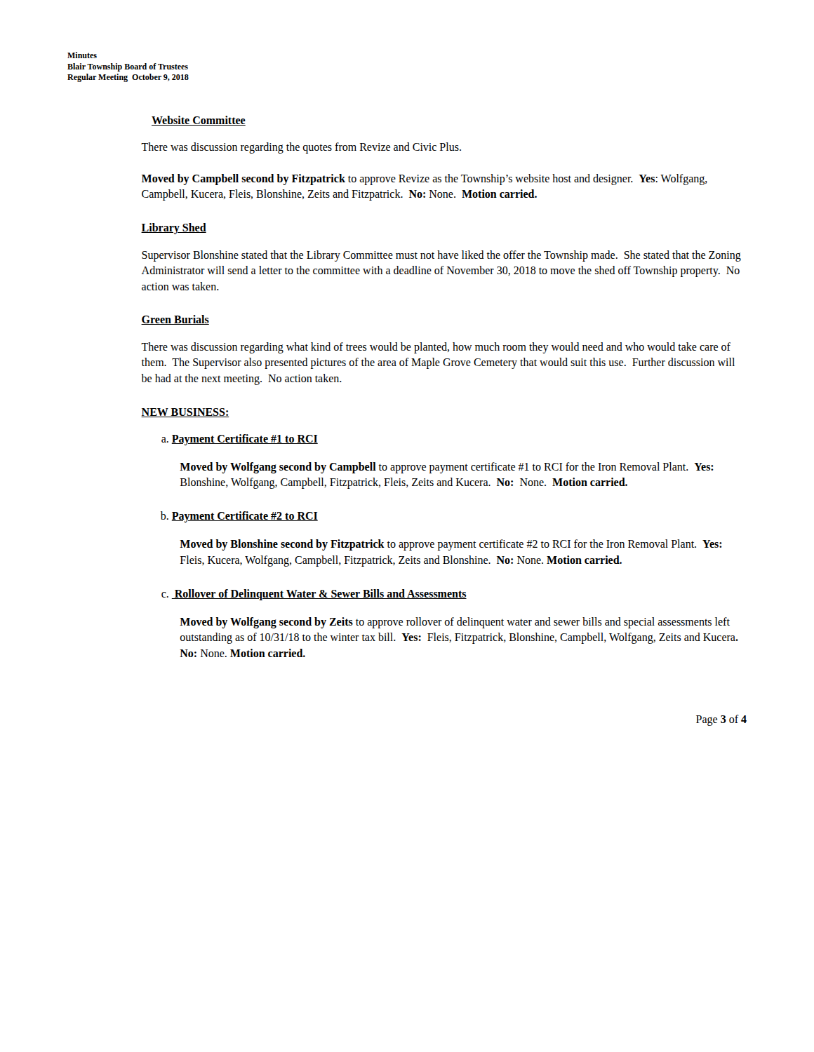Minutes
Blair Township Board of Trustees
Regular Meeting October 9, 2018
Website Committee
There was discussion regarding the quotes from Revize and Civic Plus.
Moved by Campbell second by Fitzpatrick to approve Revize as the Township’s website host and designer. Yes: Wolfgang, Campbell, Kucera, Fleis, Blonshine, Zeits and Fitzpatrick. No: None. Motion carried.
Library Shed
Supervisor Blonshine stated that the Library Committee must not have liked the offer the Township made. She stated that the Zoning Administrator will send a letter to the committee with a deadline of November 30, 2018 to move the shed off Township property. No action was taken.
Green Burials
There was discussion regarding what kind of trees would be planted, how much room they would need and who would take care of them. The Supervisor also presented pictures of the area of Maple Grove Cemetery that would suit this use. Further discussion will be had at the next meeting. No action taken.
NEW BUSINESS:
Payment Certificate #1 to RCI
Moved by Wolfgang second by Campbell to approve payment certificate #1 to RCI for the Iron Removal Plant. Yes: Blonshine, Wolfgang, Campbell, Fitzpatrick, Fleis, Zeits and Kucera. No: None. Motion carried.
Payment Certificate #2 to RCI
Moved by Blonshine second by Fitzpatrick to approve payment certificate #2 to RCI for the Iron Removal Plant. Yes: Fleis, Kucera, Wolfgang, Campbell, Fitzpatrick, Zeits and Blonshine. No: None. Motion carried.
Rollover of Delinquent Water & Sewer Bills and Assessments
Moved by Wolfgang second by Zeits to approve rollover of delinquent water and sewer bills and special assessments left outstanding as of 10/31/18 to the winter tax bill. Yes: Fleis, Fitzpatrick, Blonshine, Campbell, Wolfgang, Zeits and Kucera. No: None. Motion carried.
Page 3 of 4